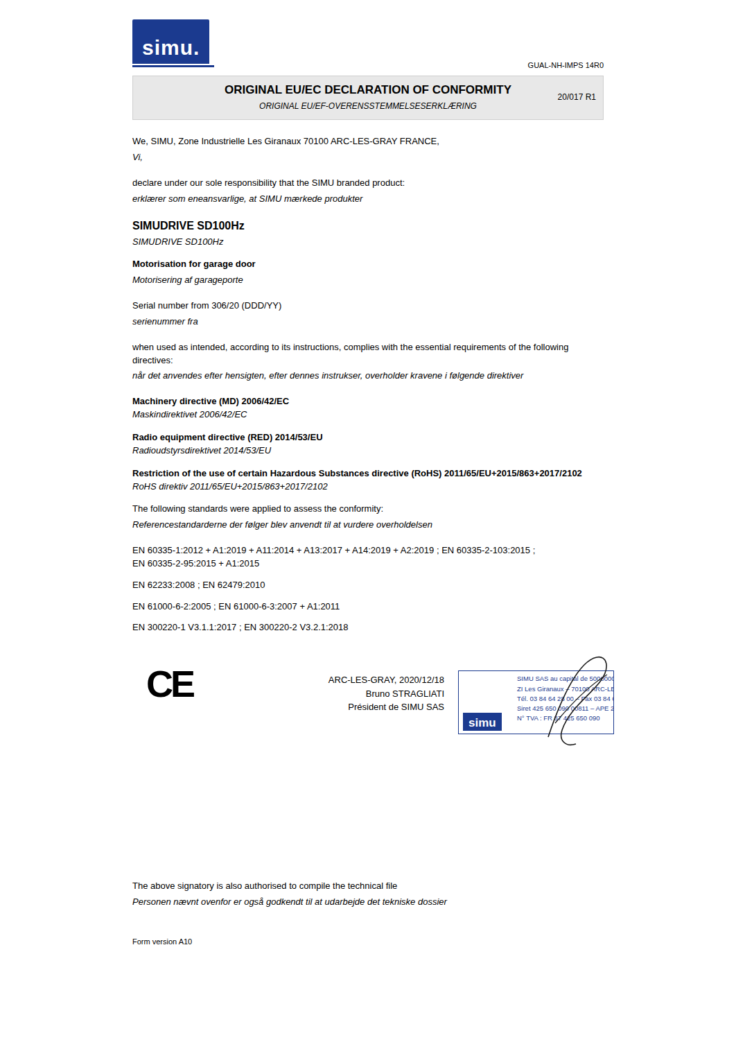simu.
GUAL-NH-IMPS 14R0
ORIGINAL EU/EC DECLARATION OF CONFORMITY
ORIGINAL EU/EF-OVERENSSTEMMELSESERKLÆRING
20/017 R1
We, SIMU, Zone Industrielle Les Giranaux 70100 ARC-LES-GRAY FRANCE,
Vi,
declare under our sole responsibility that the SIMU branded product:
erklærer som eneansvarlige, at SIMU mærkede produkter
SIMUDRIVE SD100Hz
SIMUDRIVE SD100Hz
Motorisation for garage door
Motorisering af garageporte
Serial number from 306/20 (DDD/YY)
serienummer fra
when used as intended, according to its instructions, complies with the essential requirements of the following directives:
når det anvendes efter hensigten, efter dennes instrukser, overholder kravene i følgende direktiver
Machinery directive (MD) 2006/42/EC Maskindirektivet 2006/42/EC
Radio equipment directive (RED) 2014/53/EU Radioudstyrsdirektivet 2014/53/EU
Restriction of the use of certain Hazardous Substances directive (RoHS) 2011/65/EU+2015/863+2017/2102 RoHS direktiv 2011/65/EU+2015/863+2017/2102
The following standards were applied to assess the conformity:
Referencestandarderne der følger blev anvendt til at vurdere overholdelsen
EN 60335‑1:2012 + A1:2019 + A11:2014 + A13:2017 + A14:2019 + A2:2019 ; EN 60335‑2‑103:2015 ;
EN 60335‑2‑95:2015 + A1:2015
EN 62233:2008 ; EN 62479:2010
EN 61000‑6‑2:2005 ; EN 61000‑6‑3:2007 + A1:2011
EN 300220‑1 V3.1.1:2017 ; EN 300220‑2 V3.2.1:2018
CE
ARC-LES-GRAY, 2020/12/18
Bruno STRAGLIATI
Président de SIMU SAS
SIMU SAS au capital de 5000000 €
ZI Les Giranaux – 70100 ARC-LES-GRAY – FRANCE
Tél. 03 84 64 28 00 – Fax 03 84 64 75 99
Siret 425 650 090 00811 – APE 2711Z
N° TVA : FR 87 425 650 090
simu
The above signatory is also authorised to compile the technical file
Personen nævnt ovenfor er også godkendt til at udarbejde det tekniske dossier
Form version A10